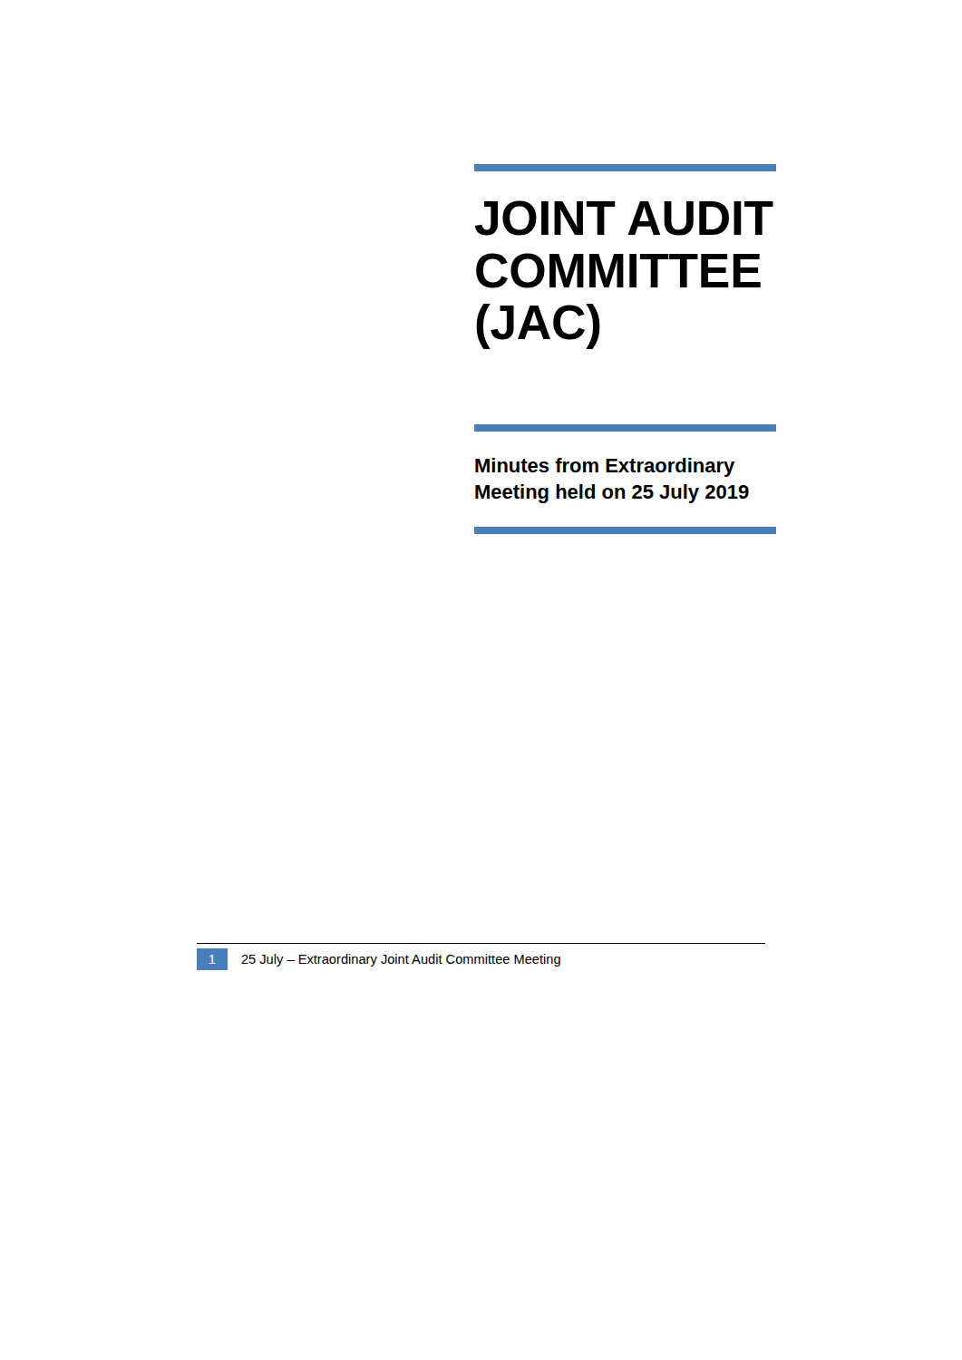JOINT AUDIT COMMITTEE (JAC)
Minutes from Extraordinary Meeting held on 25 July 2019
1
25 July – Extraordinary Joint Audit Committee Meeting